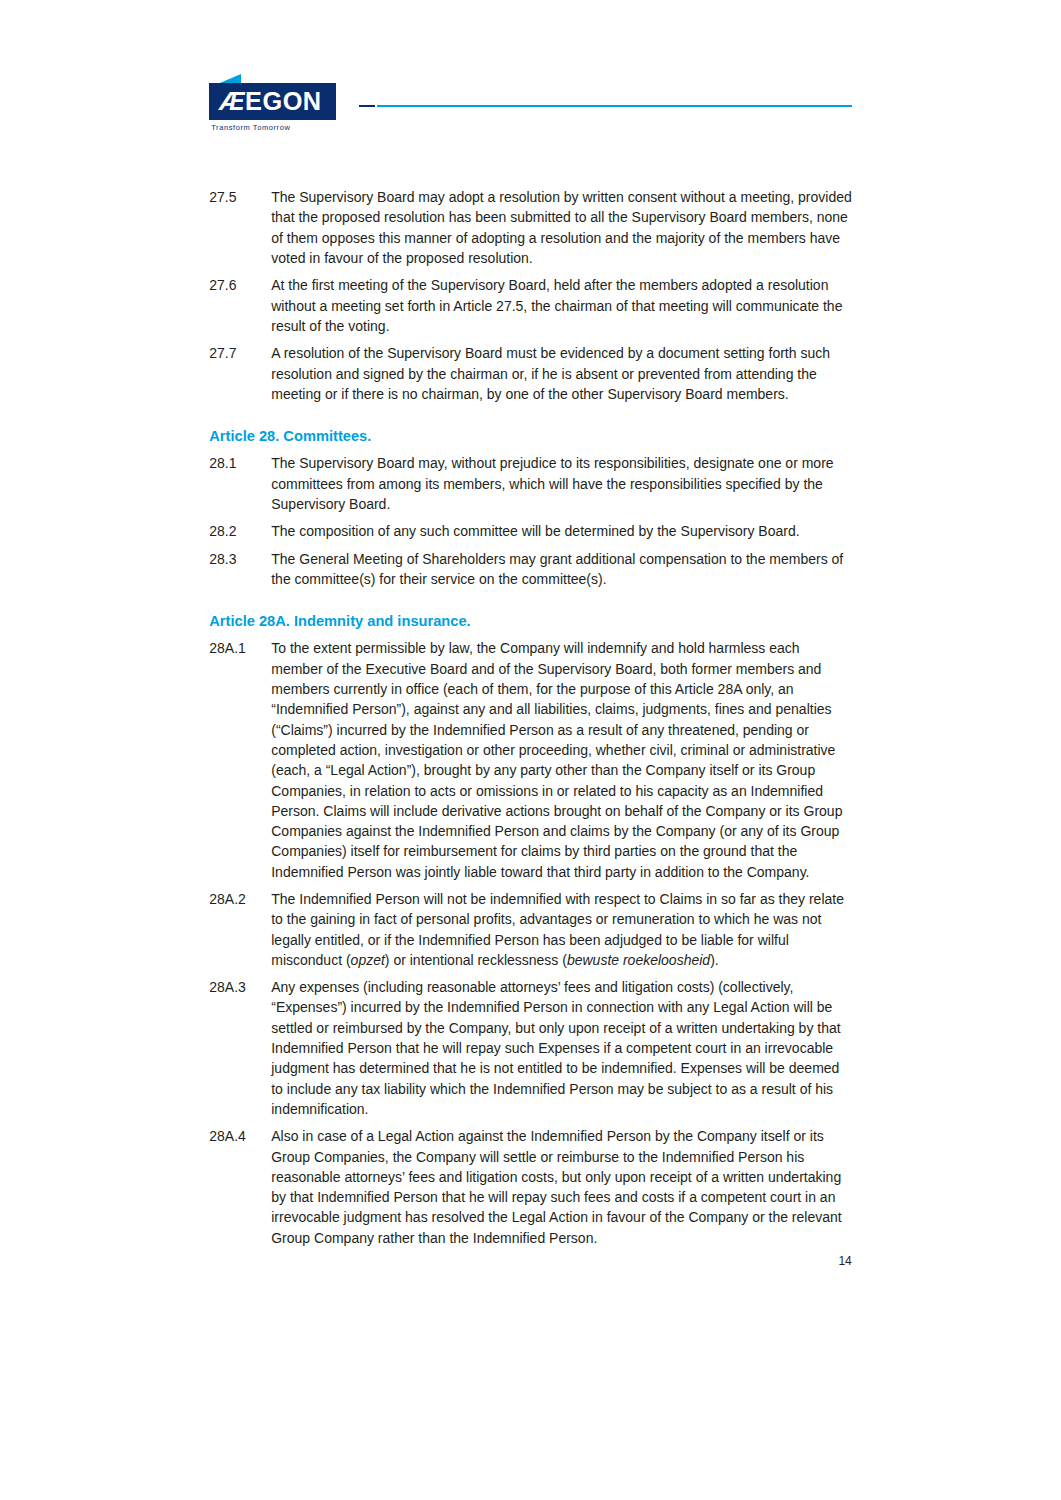ÆEGON
Transform Tomorrow
27.5
The Supervisory Board may adopt a resolution by written consent without a meeting, provided that the proposed resolution has been submitted to all the Supervisory Board members, none of them opposes this manner of adopting a resolution and the majority of the members have voted in favour of the proposed resolution.
27.6
At the first meeting of the Supervisory Board, held after the members adopted a resolution without a meeting set forth in Article 27.5, the chairman of that meeting will communicate the result of the voting.
27.7
A resolution of the Supervisory Board must be evidenced by a document setting forth such resolution and signed by the chairman or, if he is absent or prevented from attending the meeting or if there is no chairman, by one of the other Supervisory Board members.
Article 28. Committees.
28.1
The Supervisory Board may, without prejudice to its responsibilities, designate one or more committees from among its members, which will have the responsibilities specified by the Supervisory Board.
28.2
The composition of any such committee will be determined by the Supervisory Board.
28.3
The General Meeting of Shareholders may grant additional compensation to the members of the committee(s) for their service on the committee(s).
Article 28A. Indemnity and insurance.
28A.1
To the extent permissible by law, the Company will indemnify and hold harmless each member of the Executive Board and of the Supervisory Board, both former members and members currently in office (each of them, for the purpose of this Article 28A only, an “Indemnified Person”), against any and all liabilities, claims, judgments, fines and penalties (“Claims”) incurred by the Indemnified Person as a result of any threatened, pending or completed action, investigation or other proceeding, whether civil, criminal or administrative (each, a “Legal Action”), brought by any party other than the Company itself or its Group Companies, in relation to acts or omissions in or related to his capacity as an Indemnified Person. Claims will include derivative actions brought on behalf of the Company or its Group Companies against the Indemnified Person and claims by the Company (or any of its Group Companies) itself for reimbursement for claims by third parties on the ground that the Indemnified Person was jointly liable toward that third party in addition to the Company.
28A.2
The Indemnified Person will not be indemnified with respect to Claims in so far as they relate to the gaining in fact of personal profits, advantages or remuneration to which he was not legally entitled, or if the Indemnified Person has been adjudged to be liable for wilful misconduct (opzet) or intentional recklessness (bewuste roekeloosheid).
28A.3
Any expenses (including reasonable attorneys’ fees and litigation costs) (collectively, “Expenses”) incurred by the Indemnified Person in connection with any Legal Action will be settled or reimbursed by the Company, but only upon receipt of a written undertaking by that Indemnified Person that he will repay such Expenses if a competent court in an irrevocable judgment has determined that he is not entitled to be indemnified. Expenses will be deemed to include any tax liability which the Indemnified Person may be subject to as a result of his indemnification.
28A.4
Also in case of a Legal Action against the Indemnified Person by the Company itself or its Group Companies, the Company will settle or reimburse to the Indemnified Person his reasonable attorneys’ fees and litigation costs, but only upon receipt of a written undertaking by that Indemnified Person that he will repay such fees and costs if a competent court in an irrevocable judgment has resolved the Legal Action in favour of the Company or the relevant Group Company rather than the Indemnified Person.
14